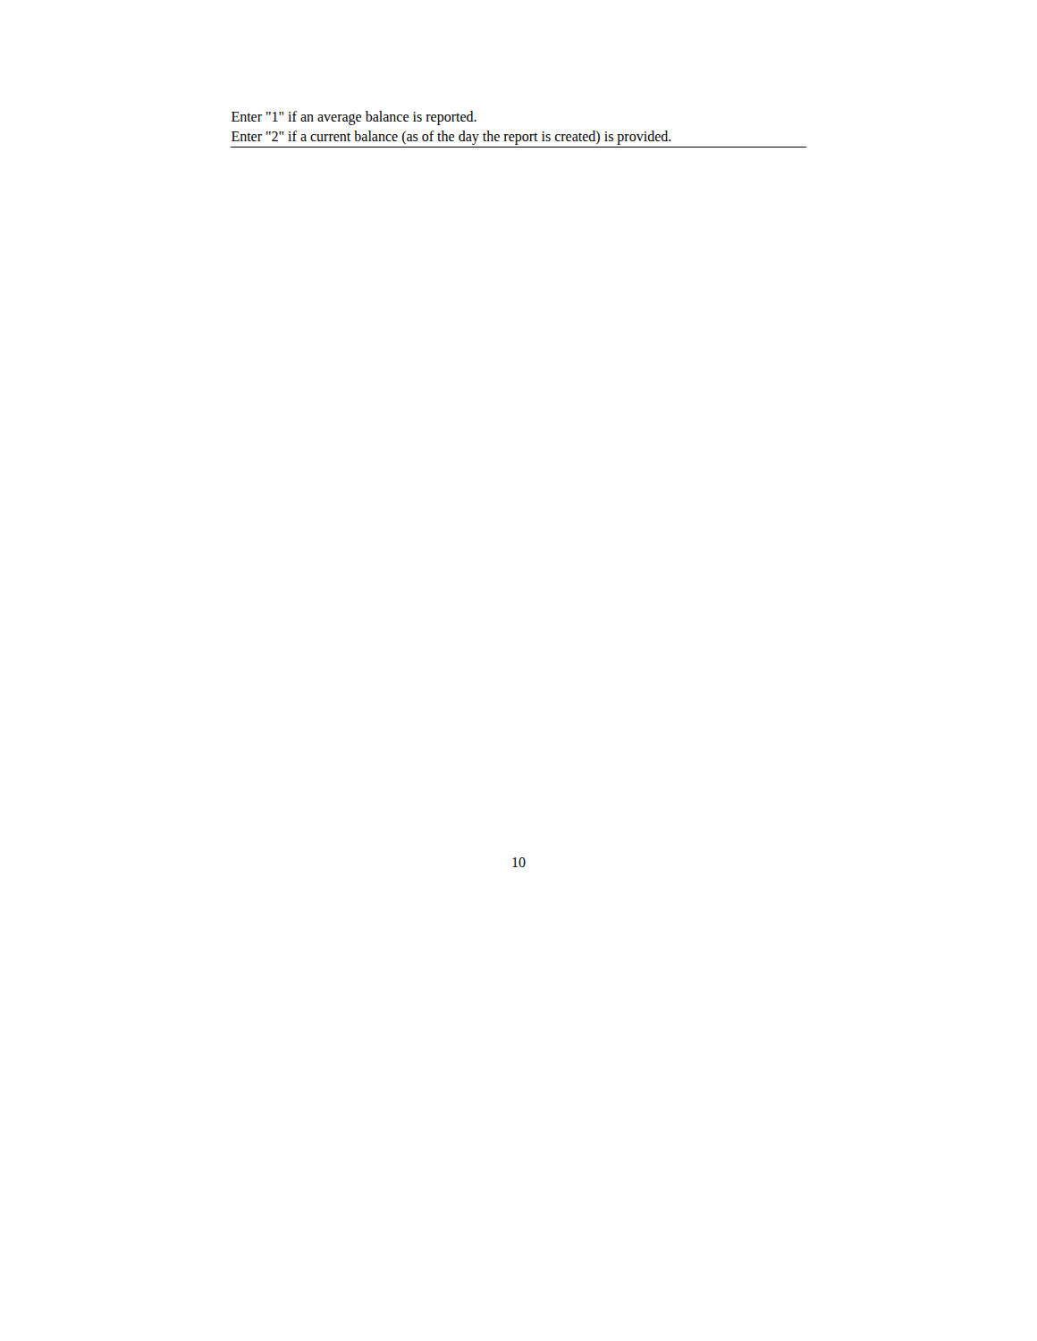Enter "1" if an average balance is reported.
Enter "2" if a current balance (as of the day the report is created) is provided.
10